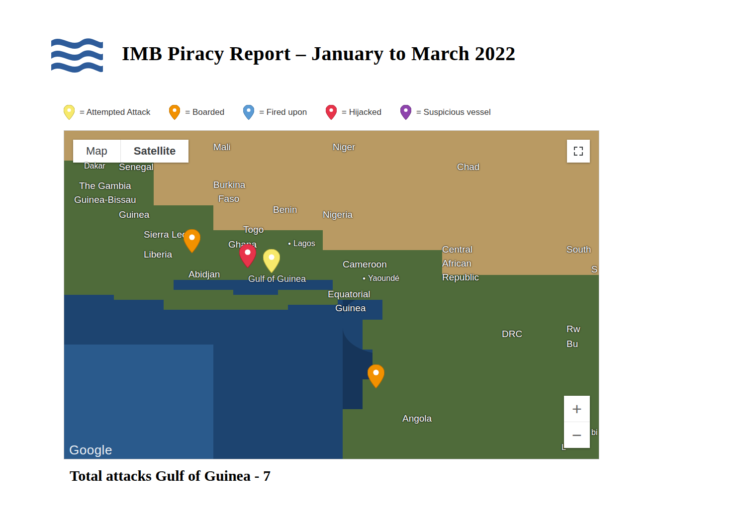IMB Piracy Report – January to March 2022
= Attempted Attack
= Boarded
= Fired upon
= Hijacked
= Suspicious vessel
Map
Satellite
+
−
Mali Niger Chad Dakar Senegal The Gambia Guinea-Bissau Burkina Faso Benin Nigeria Guinea Sierra Leone Togo Ghana Lagos Liberia Cameroon Central African Republic South S Yaoundé Abidjan Gulf of Guinea Equatorial Guinea DRC Rw Bu Angola bi L
Google
Total attacks Gulf of Guinea - 7